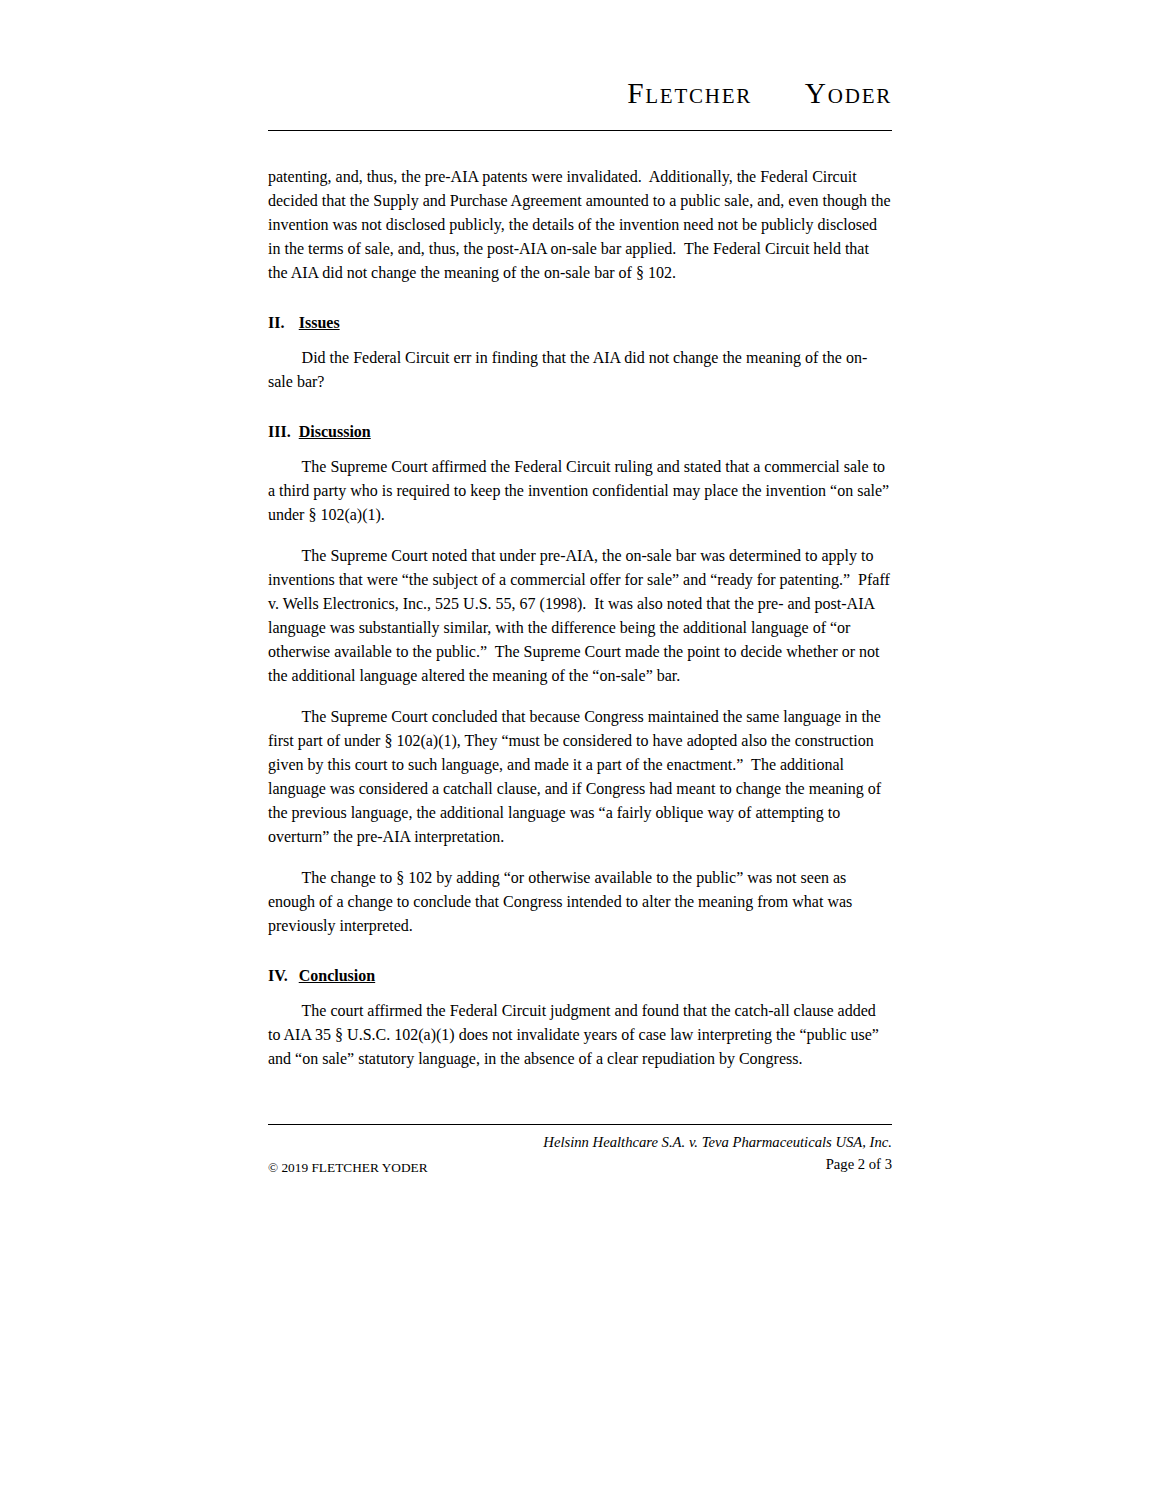Fletcher Yoder
patenting, and, thus, the pre-AIA patents were invalidated. Additionally, the Federal Circuit decided that the Supply and Purchase Agreement amounted to a public sale, and, even though the invention was not disclosed publicly, the details of the invention need not be publicly disclosed in the terms of sale, and, thus, the post-AIA on-sale bar applied. The Federal Circuit held that the AIA did not change the meaning of the on-sale bar of § 102.
II. Issues
Did the Federal Circuit err in finding that the AIA did not change the meaning of the on-sale bar?
III. Discussion
The Supreme Court affirmed the Federal Circuit ruling and stated that a commercial sale to a third party who is required to keep the invention confidential may place the invention “on sale” under § 102(a)(1).
The Supreme Court noted that under pre-AIA, the on-sale bar was determined to apply to inventions that were “the subject of a commercial offer for sale” and “ready for patenting.” Pfaff v. Wells Electronics, Inc., 525 U.S. 55, 67 (1998). It was also noted that the pre- and post-AIA language was substantially similar, with the difference being the additional language of “or otherwise available to the public.” The Supreme Court made the point to decide whether or not the additional language altered the meaning of the “on-sale” bar.
The Supreme Court concluded that because Congress maintained the same language in the first part of under § 102(a)(1), They “must be considered to have adopted also the construction given by this court to such language, and made it a part of the enactment.” The additional language was considered a catchall clause, and if Congress had meant to change the meaning of the previous language, the additional language was “a fairly oblique way of attempting to overturn” the pre-AIA interpretation.
The change to § 102 by adding “or otherwise available to the public” was not seen as enough of a change to conclude that Congress intended to alter the meaning from what was previously interpreted.
IV. Conclusion
The court affirmed the Federal Circuit judgment and found that the catch-all clause added to AIA 35 § U.S.C. 102(a)(1) does not invalidate years of case law interpreting the “public use” and “on sale” statutory language, in the absence of a clear repudiation by Congress.
© 2019 FLETCHER YODER
Helsinn Healthcare S.A. v. Teva Pharmaceuticals USA, Inc.
Page 2 of 3